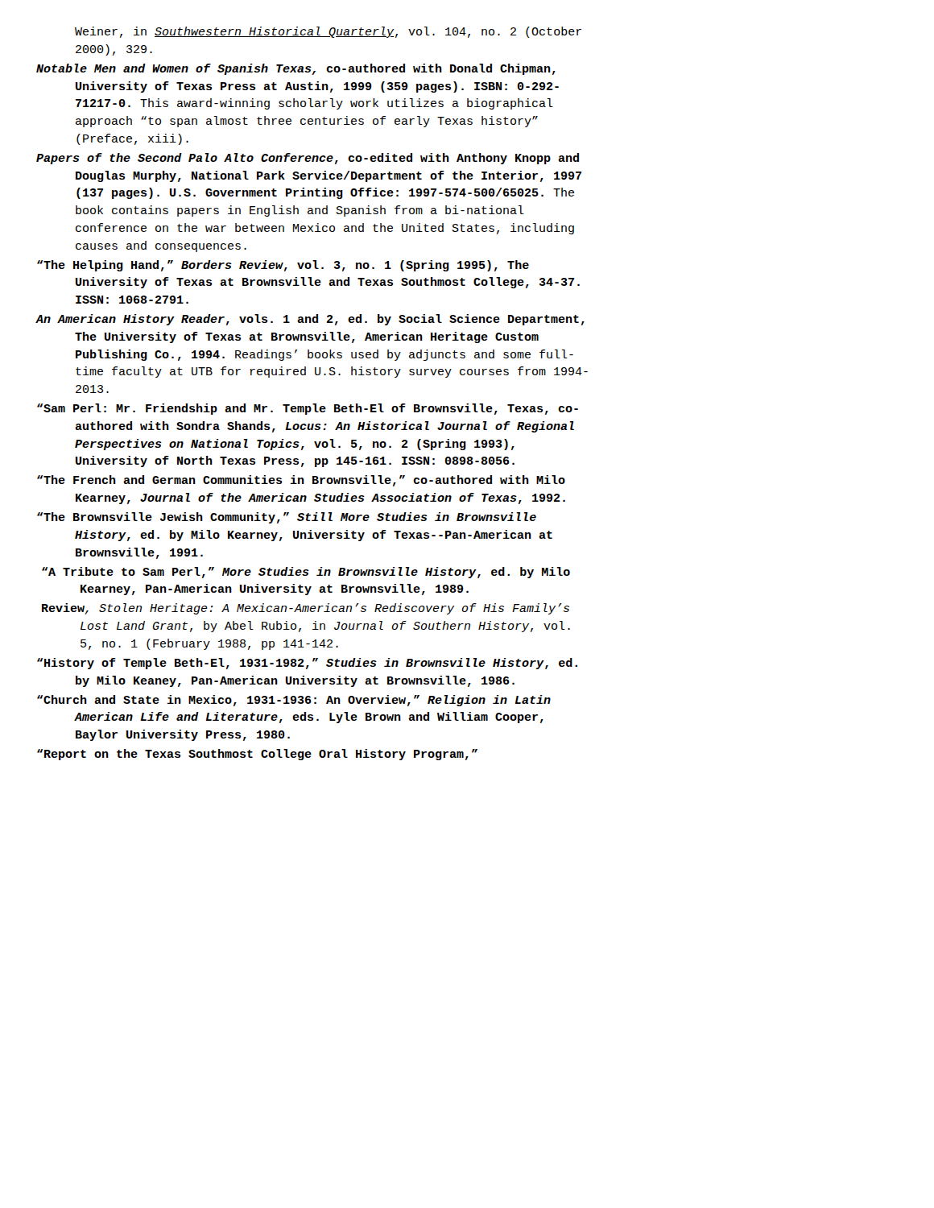Weiner, in Southwestern Historical Quarterly, vol. 104, no. 2 (October 2000), 329.
Notable Men and Women of Spanish Texas, co-authored with Donald Chipman, University of Texas Press at Austin, 1999 (359 pages). ISBN: 0-292-71217-0. This award-winning scholarly work utilizes a biographical approach “to span almost three centuries of early Texas history” (Preface, xiii).
Papers of the Second Palo Alto Conference, co-edited with Anthony Knopp and Douglas Murphy, National Park Service/Department of the Interior, 1997 (137 pages). U.S. Government Printing Office: 1997-574-500/65025. The book contains papers in English and Spanish from a bi-national conference on the war between Mexico and the United States, including causes and consequences.
“The Helping Hand,” Borders Review, vol. 3, no. 1 (Spring 1995), The University of Texas at Brownsville and Texas Southmost College, 34-37. ISSN: 1068-2791.
An American History Reader, vols. 1 and 2, ed. by Social Science Department, The University of Texas at Brownsville, American Heritage Custom Publishing Co., 1994. Readings’ books used by adjuncts and some full-time faculty at UTB for required U.S. history survey courses from 1994-2013.
“Sam Perl: Mr. Friendship and Mr. Temple Beth-El of Brownsville, Texas, co-authored with Sondra Shands, Locus: An Historical Journal of Regional Perspectives on National Topics, vol. 5, no. 2 (Spring 1993), University of North Texas Press, pp 145-161. ISSN: 0898-8056.
“The French and German Communities in Brownsville,” co-authored with Milo Kearney, Journal of the American Studies Association of Texas, 1992.
“The Brownsville Jewish Community,” Still More Studies in Brownsville History, ed. by Milo Kearney, University of Texas--Pan-American at Brownsville, 1991.
“A Tribute to Sam Perl,” More Studies in Brownsville History, ed. by Milo Kearney, Pan-American University at Brownsville, 1989.
Review, Stolen Heritage: A Mexican-American’s Rediscovery of His Family’s Lost Land Grant, by Abel Rubio, in Journal of Southern History, vol. 5, no. 1 (February 1988, pp 141-142.
“History of Temple Beth-El, 1931-1982,” Studies in Brownsville History, ed. by Milo Keaney, Pan-American University at Brownsville, 1986.
“Church and State in Mexico, 1931-1936: An Overview,” Religion in Latin American Life and Literature, eds. Lyle Brown and William Cooper, Baylor University Press, 1980.
“Report on the Texas Southmost College Oral History Program,”